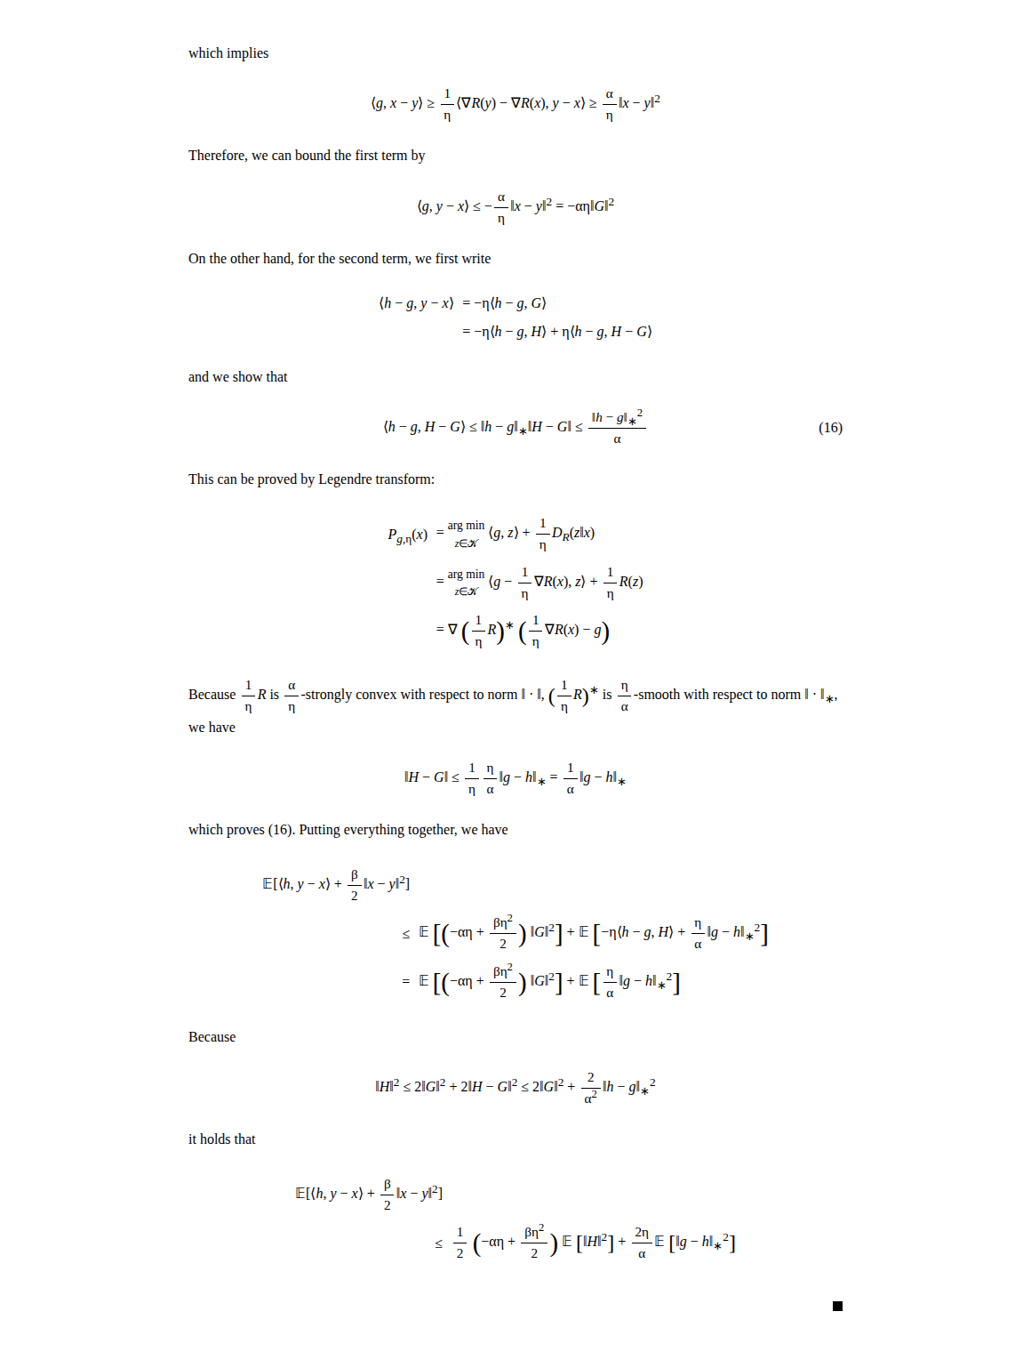which implies
⟨g, x − y⟩ ≥ 1 η⟨∇R(y) − ∇R(x), y − x⟩ ≥ αη‖x − y‖2
Therefore, we can bound the first term by
⟨g, y − x⟩ ≤ −αη‖x − y‖2 = −αη‖G‖2
On the other hand, for the second term, we first write
⟨h − g, y − x⟩ = −η⟨h − g, G⟩
= −η⟨h − g, H⟩ + η⟨h − g, H − G⟩
and we show that
⟨h − g, H − G⟩ ≤ ‖h − g‖∗‖H − G‖ ≤ ‖h − g‖∗2 α (16)
This can be proved by Legendre transform:
Pg,η(x) = arg min z∈𝒦 ⟨g, z⟩ + 1 η DR(z‖x)
= arg min z∈𝒦 ⟨g − 1 η∇R(x), z⟩ + 1 η R(z)
= ∇ (1 η R)∗ (1 η∇R(x) − g)
Because 1 η R is αη-strongly convex with respect to norm ‖ · ‖, (1 η R)∗ is ηα-smooth with respect to norm ‖ · ‖∗, we have
‖H − G‖ ≤ 1 η ηα‖g − h‖∗ = 1 α‖g − h‖∗
which proves (16). Putting everything together, we have
𝔼[⟨h, y − x⟩ + β 2‖x − y‖2]
≤ 𝔼 [(−αη + βη22) ‖G‖2] + 𝔼 [−η⟨h − g, H⟩ + ηα‖g − h‖∗2]
= 𝔼 [(−αη + βη22) ‖G‖2] + 𝔼 [ηα‖g − h‖∗2]
Because
‖H‖2 ≤ 2‖G‖2 + 2‖H − G‖2 ≤ 2‖G‖2 + 2 α2‖h − g‖∗2
it holds that
𝔼[⟨h, y − x⟩ + β 2‖x − y‖2]
≤ 12 (−αη + βη22) 𝔼 [‖H‖2] + 2η α 𝔼 [‖g − h‖∗2]